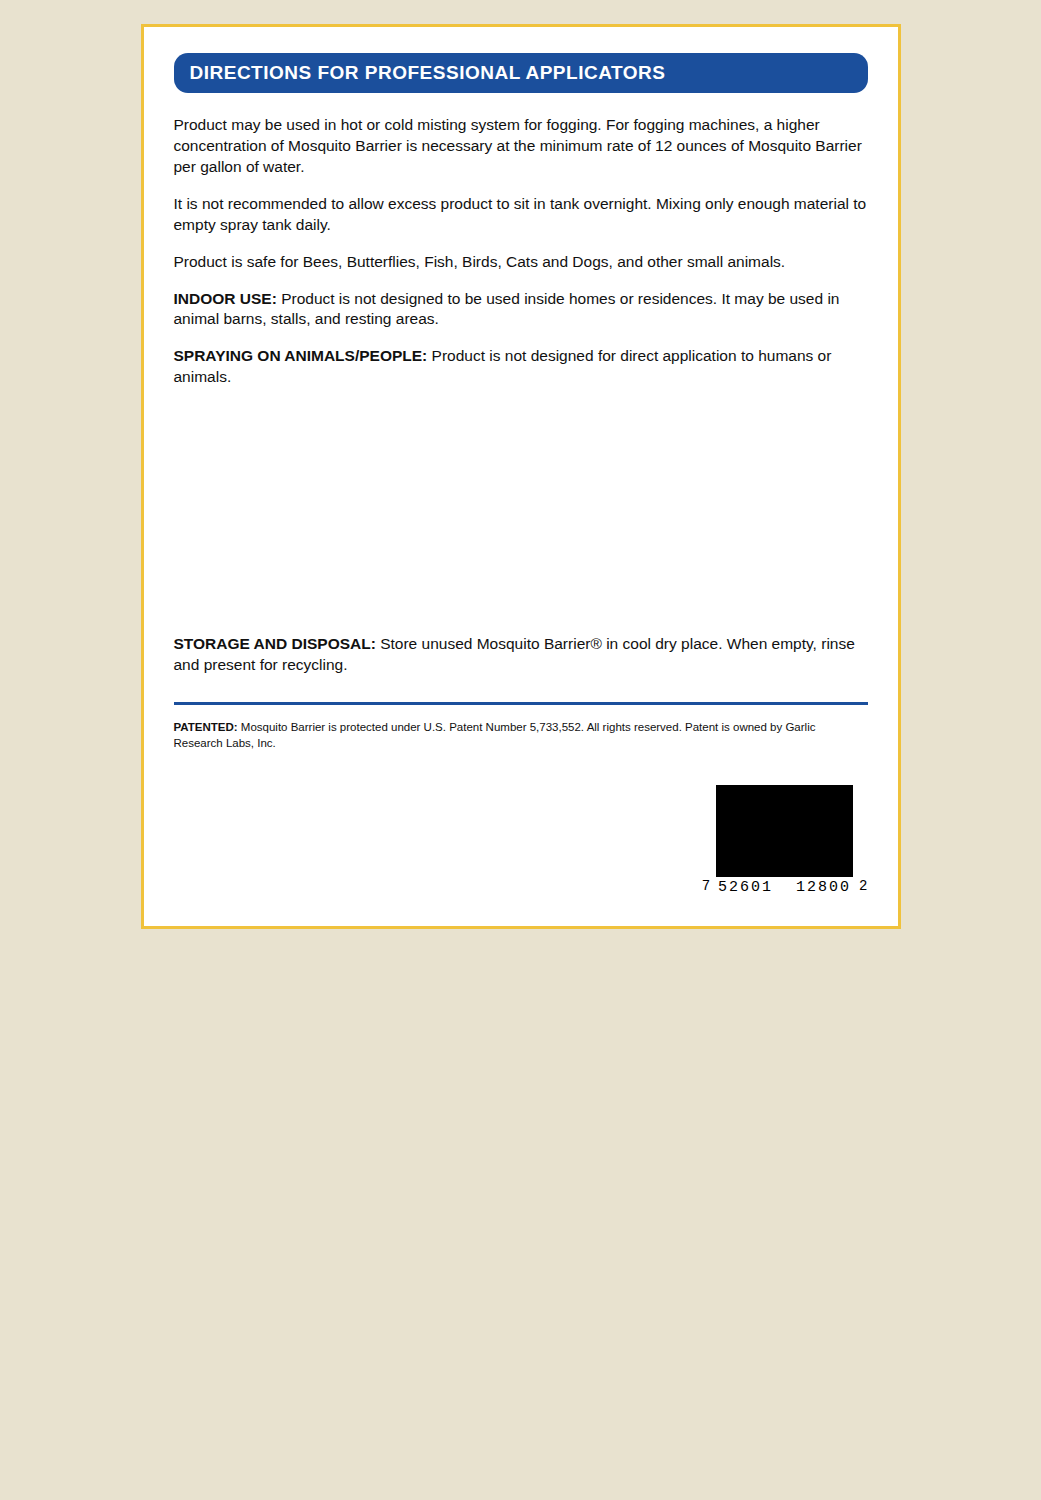DIRECTIONS FOR PROFESSIONAL APPLICATORS
Product may be used in hot or cold misting system for fogging. For fogging machines, a higher concentration of Mosquito Barrier is necessary at the minimum rate of 12 ounces of Mosquito Barrier per gallon of water.
It is not recommended to allow excess product to sit in tank overnight. Mixing only enough material to empty spray tank daily.
Product is safe for Bees, Butterflies, Fish, Birds, Cats and Dogs, and other small animals.
INDOOR USE: Product is not designed to be used inside homes or residences. It may be used in animal barns, stalls, and resting areas.
SPRAYING ON ANIMALS/PEOPLE: Product is not designed for direct application to humans or animals.
STORAGE AND DISPOSAL: Store unused Mosquito Barrier® in cool dry place. When empty, rinse and present for recycling.
PATENTED: Mosquito Barrier is protected under U.S. Patent Number 5,733,552. All rights reserved. Patent is owned by Garlic Research Labs, Inc.
7
52601 12800
2